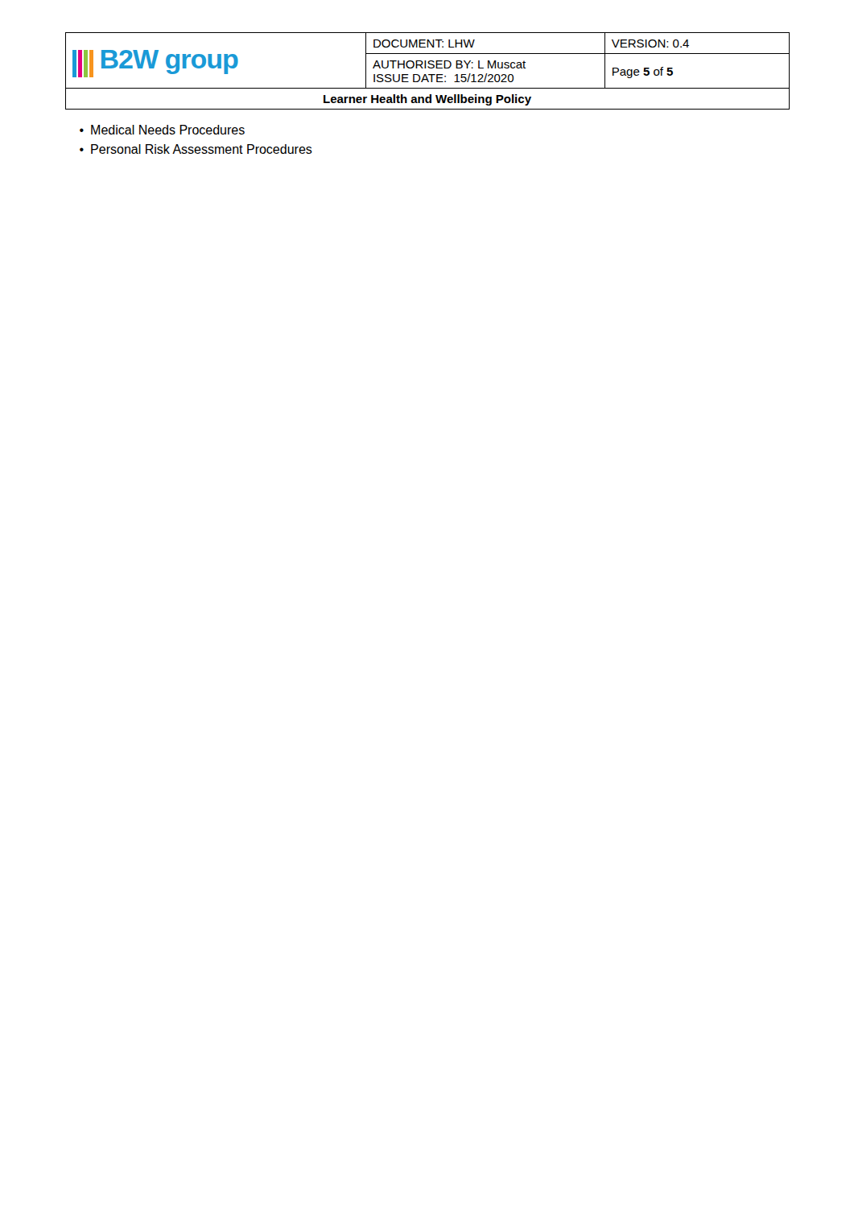| B2W group | DOCUMENT: LHW | VERSION: 0.4 |
| AUTHORISED BY: L Muscat ISSUE DATE: 15/12/2020 | Page 5 of 5 |
| Learner Health and Wellbeing Policy |
Medical Needs Procedures
Personal Risk Assessment Procedures